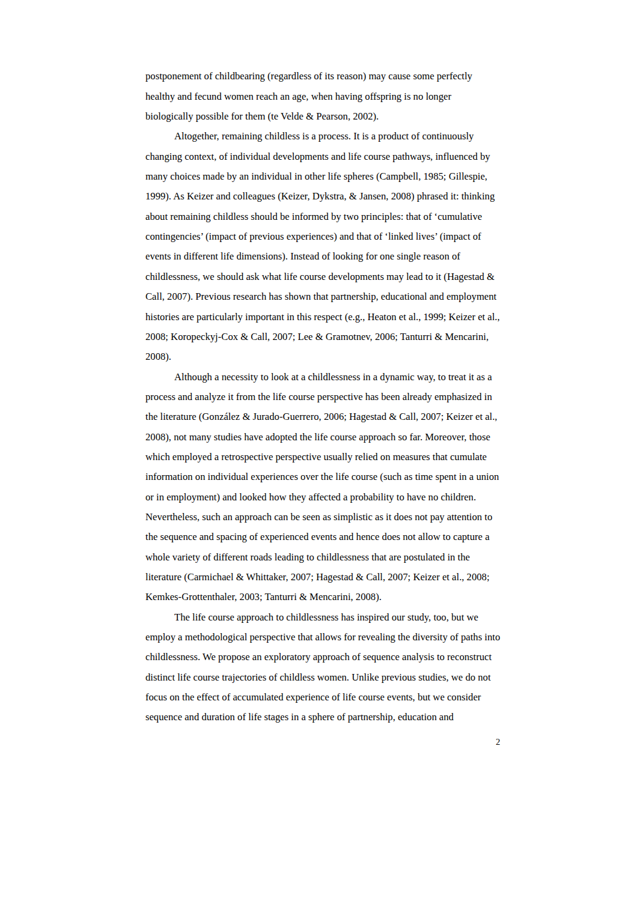postponement of childbearing (regardless of its reason) may cause some perfectly healthy and fecund women reach an age, when having offspring is no longer biologically possible for them (te Velde & Pearson, 2002).
Altogether, remaining childless is a process. It is a product of continuously changing context, of individual developments and life course pathways, influenced by many choices made by an individual in other life spheres (Campbell, 1985; Gillespie, 1999). As Keizer and colleagues (Keizer, Dykstra, & Jansen, 2008) phrased it: thinking about remaining childless should be informed by two principles: that of ‘cumulative contingencies’ (impact of previous experiences) and that of ‘linked lives’ (impact of events in different life dimensions). Instead of looking for one single reason of childlessness, we should ask what life course developments may lead to it (Hagestad & Call, 2007). Previous research has shown that partnership, educational and employment histories are particularly important in this respect (e.g., Heaton et al., 1999; Keizer et al., 2008; Koropeckyj-Cox & Call, 2007; Lee & Gramotnev, 2006; Tanturri & Mencarini, 2008).
Although a necessity to look at a childlessness in a dynamic way, to treat it as a process and analyze it from the life course perspective has been already emphasized in the literature (González & Jurado-Guerrero, 2006; Hagestad & Call, 2007; Keizer et al., 2008), not many studies have adopted the life course approach so far. Moreover, those which employed a retrospective perspective usually relied on measures that cumulate information on individual experiences over the life course (such as time spent in a union or in employment) and looked how they affected a probability to have no children. Nevertheless, such an approach can be seen as simplistic as it does not pay attention to the sequence and spacing of experienced events and hence does not allow to capture a whole variety of different roads leading to childlessness that are postulated in the literature (Carmichael & Whittaker, 2007; Hagestad & Call, 2007; Keizer et al., 2008; Kemkes-Grottenthaler, 2003; Tanturri & Mencarini, 2008).
The life course approach to childlessness has inspired our study, too, but we employ a methodological perspective that allows for revealing the diversity of paths into childlessness. We propose an exploratory approach of sequence analysis to reconstruct distinct life course trajectories of childless women. Unlike previous studies, we do not focus on the effect of accumulated experience of life course events, but we consider sequence and duration of life stages in a sphere of partnership, education and
2